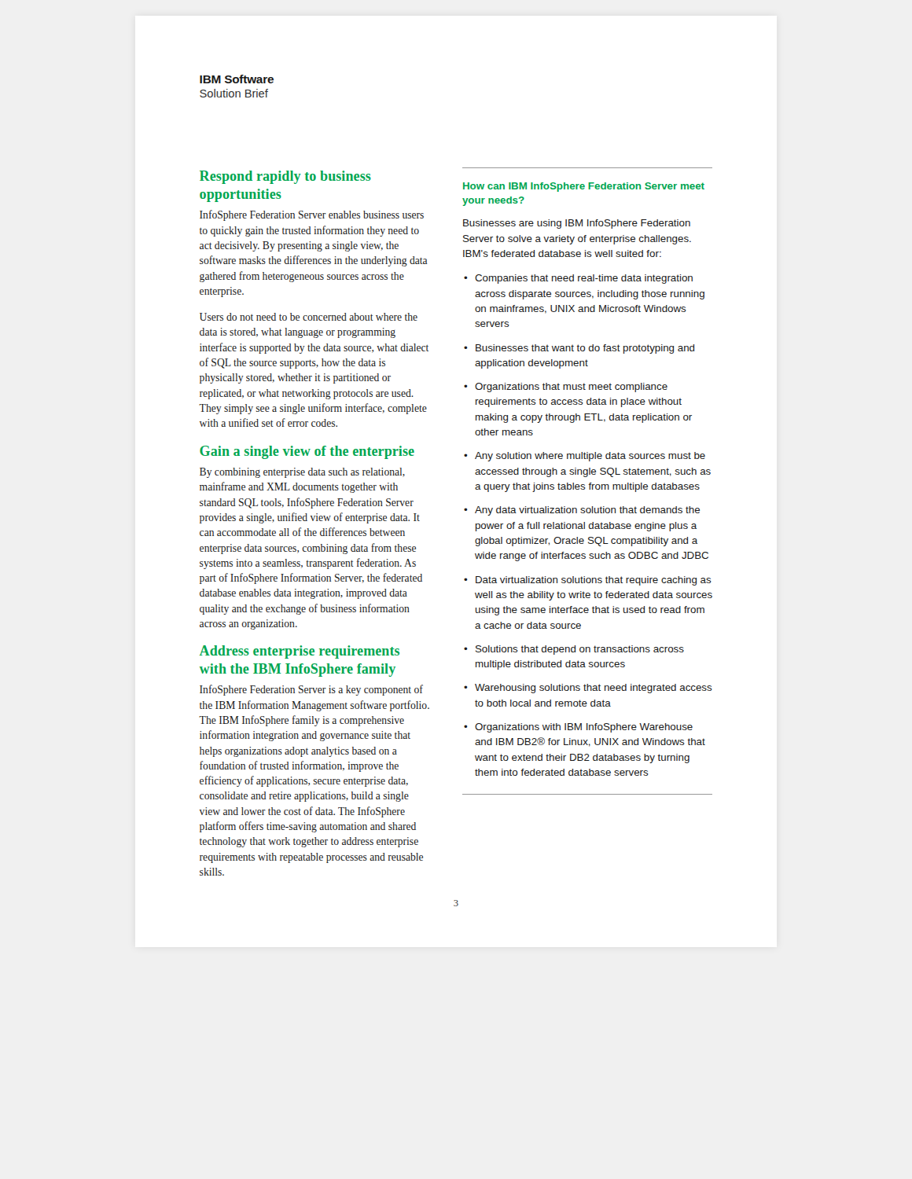IBM Software
Solution Brief
Respond rapidly to business opportunities
InfoSphere Federation Server enables business users to quickly gain the trusted information they need to act decisively. By presenting a single view, the software masks the differences in the underlying data gathered from heterogeneous sources across the enterprise.
Users do not need to be concerned about where the data is stored, what language or programming interface is supported by the data source, what dialect of SQL the source supports, how the data is physically stored, whether it is partitioned or replicated, or what networking protocols are used. They simply see a single uniform interface, complete with a unified set of error codes.
Gain a single view of the enterprise
By combining enterprise data such as relational, mainframe and XML documents together with standard SQL tools, InfoSphere Federation Server provides a single, unified view of enterprise data. It can accommodate all of the differences between enterprise data sources, combining data from these systems into a seamless, transparent federation. As part of InfoSphere Information Server, the federated database enables data integration, improved data quality and the exchange of business information across an organization.
Address enterprise requirements with the IBM InfoSphere family
InfoSphere Federation Server is a key component of the IBM Information Management software portfolio. The IBM InfoSphere family is a comprehensive information integration and governance suite that helps organizations adopt analytics based on a foundation of trusted information, improve the efficiency of applications, secure enterprise data, consolidate and retire applications, build a single view and lower the cost of data. The InfoSphere platform offers time-saving automation and shared technology that work together to address enterprise requirements with repeatable processes and reusable skills.
How can IBM InfoSphere Federation Server meet your needs?
Businesses are using IBM InfoSphere Federation Server to solve a variety of enterprise challenges. IBM's federated database is well suited for:
Companies that need real-time data integration across disparate sources, including those running on mainframes, UNIX and Microsoft Windows servers
Businesses that want to do fast prototyping and application development
Organizations that must meet compliance requirements to access data in place without making a copy through ETL, data replication or other means
Any solution where multiple data sources must be accessed through a single SQL statement, such as a query that joins tables from multiple databases
Any data virtualization solution that demands the power of a full relational database engine plus a global optimizer, Oracle SQL compatibility and a wide range of interfaces such as ODBC and JDBC
Data virtualization solutions that require caching as well as the ability to write to federated data sources using the same interface that is used to read from a cache or data source
Solutions that depend on transactions across multiple distributed data sources
Warehousing solutions that need integrated access to both local and remote data
Organizations with IBM InfoSphere Warehouse and IBM DB2® for Linux, UNIX and Windows that want to extend their DB2 databases by turning them into federated database servers
3